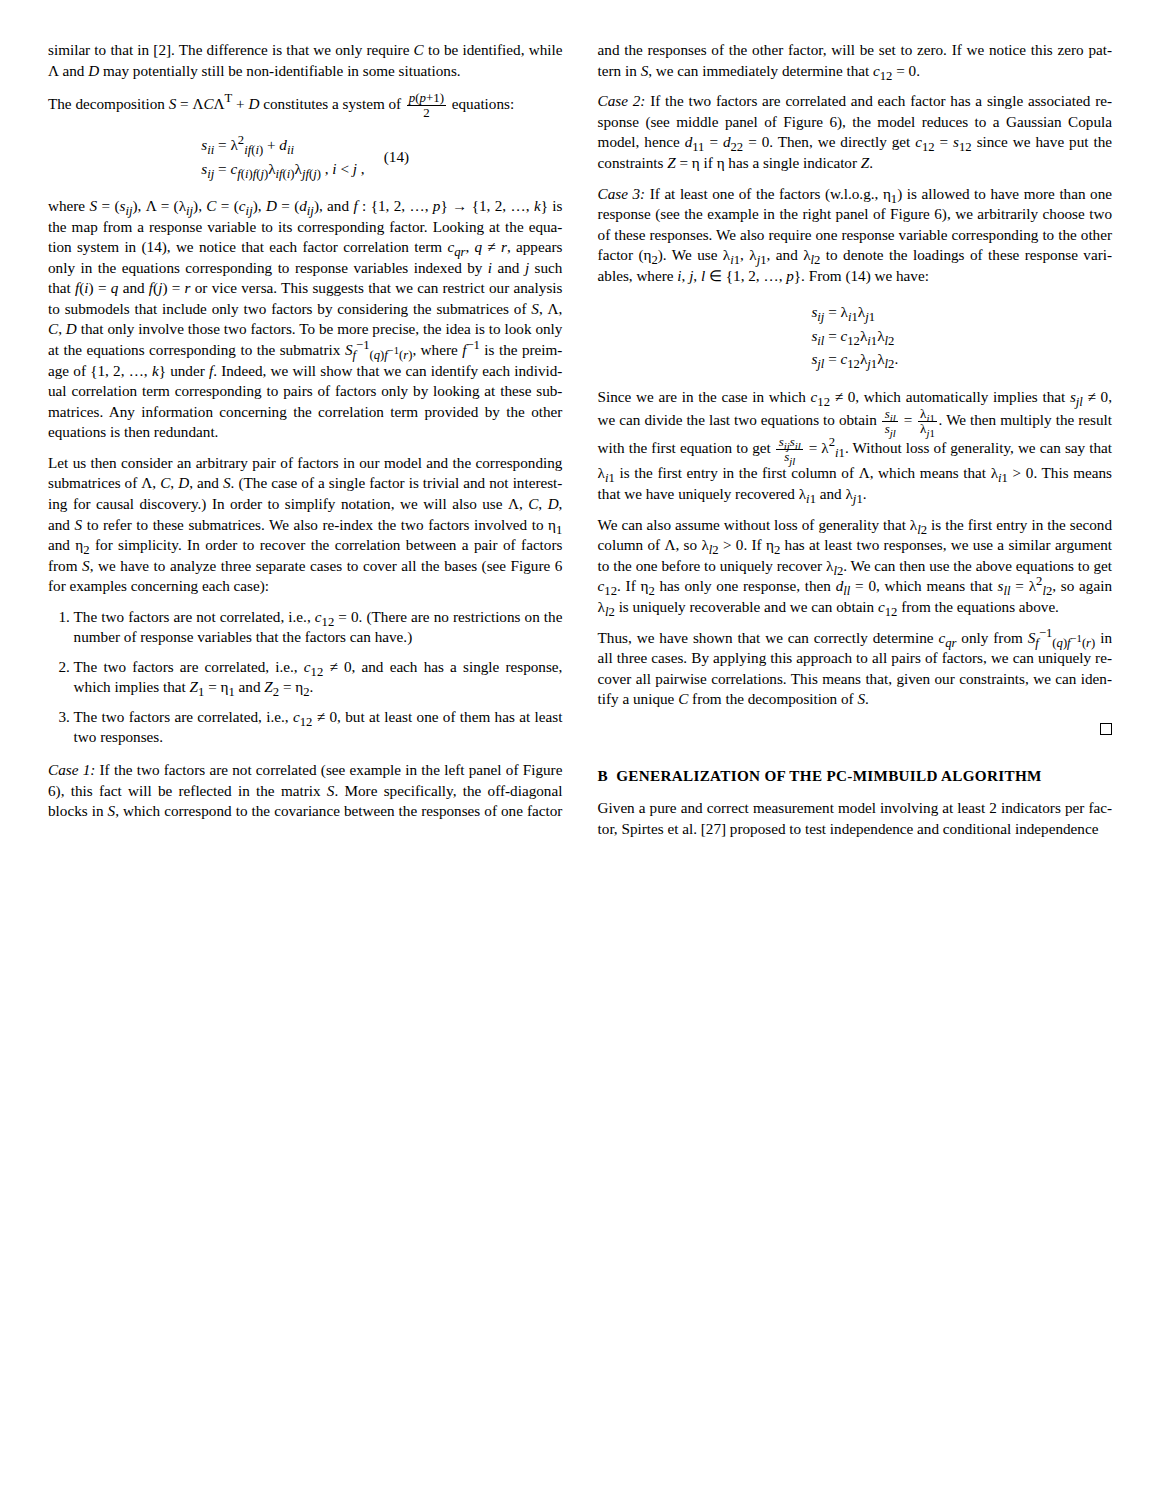similar to that in [2]. The difference is that we only require C to be identified, while Λ and D may potentially still be non-identifiable in some situations.
The decomposition S = ΛCΛT + D constitutes a system of p(p+1) 2 equations:
sii = λ2if(i) + dii sij = cf(i)f(j)λif(i)λjf(j) , i < j , (14)
where S = (sij), Λ = (λij), C = (cij), D = (dij), and f : {1, 2, …, p} → {1, 2, …, k} is the map from a response variable to its corresponding factor. Looking at the equation system in (14), we notice that each factor correlation term cqr, q ≠ r, appears only in the equations corresponding to response variables indexed by i and j such that f(i) = q and f(j) = r or vice versa. This suggests that we can restrict our analysis to submodels that include only two factors by considering the submatrices of S, Λ, C, D that only involve those two factors. To be more precise, the idea is to look only at the equations corresponding to the submatrix Sf−1(q)f−1(r), where f−1 is the preimage of {1, 2, …, k} under f. Indeed, we will show that we can identify each individual correlation term corresponding to pairs of factors only by looking at these submatrices. Any information concerning the correlation term provided by the other equations is then redundant.
Let us then consider an arbitrary pair of factors in our model and the corresponding submatrices of Λ, C, D, and S. (The case of a single factor is trivial and not interesting for causal discovery.) In order to simplify notation, we will also use Λ, C, D, and S to refer to these submatrices. We also re-index the two factors involved to η1 and η2 for simplicity. In order to recover the correlation between a pair of factors from S, we have to analyze three separate cases to cover all the bases (see Figure 6 for examples concerning each case):
The two factors are not correlated, i.e., c12 = 0. (There are no restrictions on the number of response variables that the factors can have.)
The two factors are correlated, i.e., c12 ≠ 0, and each has a single response, which implies that Z1 = η1 and Z2 = η2.
The two factors are correlated, i.e., c12 ≠ 0, but at least one of them has at least two responses.
Case 1: If the two factors are not correlated (see example in the left panel of Figure 6), this fact will be reflected in the matrix S. More specifically, the off-diagonal blocks in S, which correspond to the covariance between the responses of one factor and the responses of the other factor, will be set to zero. If we notice this zero pattern in S, we can immediately determine that c12 = 0.
Case 2: If the two factors are correlated and each factor has a single associated response (see middle panel of Figure 6), the model reduces to a Gaussian Copula model, hence d11 = d22 = 0. Then, we directly get c12 = s12 since we have put the constraints Z = η if η has a single indicator Z.
Case 3: If at least one of the factors (w.l.o.g., η1) is allowed to have more than one response (see the example in the right panel of Figure 6), we arbitrarily choose two of these responses. We also require one response variable corresponding to the other factor (η2). We use λi1, λj1, and λl2 to denote the loadings of these response variables, where i, j, l ∈ {1, 2, …, p}. From (14) we have:
sij = λi1λj1 sil = c12λi1λl2 sjl = c12λj1λl2.
Since we are in the case in which c12 ≠ 0, which automatically implies that sjl ≠ 0, we can divide the last two equations to obtain sil sjl = λi1 λj1. We then multiply the result with the first equation to get sijsil sjl = λ2i1. Without loss of generality, we can say that λi1 is the first entry in the first column of Λ, which means that λi1 > 0. This means that we have uniquely recovered λi1 and λj1.
We can also assume without loss of generality that λl2 is the first entry in the second column of Λ, so λl2 > 0. If η2 has at least two responses, we use a similar argument to the one before to uniquely recover λl2. We can then use the above equations to get c12. If η2 has only one response, then dll = 0, which means that sll = λ2l2, so again λl2 is uniquely recoverable and we can obtain c12 from the equations above.
Thus, we have shown that we can correctly determine cqr only from Sf−1(q)f−1(r) in all three cases. By applying this approach to all pairs of factors, we can uniquely recover all pairwise correlations. This means that, given our constraints, we can identify a unique C from the decomposition of S.
B GENERALIZATION OF THE PC-MIMBUILD ALGORITHM
Given a pure and correct measurement model involving at least 2 indicators per factor, Spirtes et al. [27] proposed to test independence and conditional independence